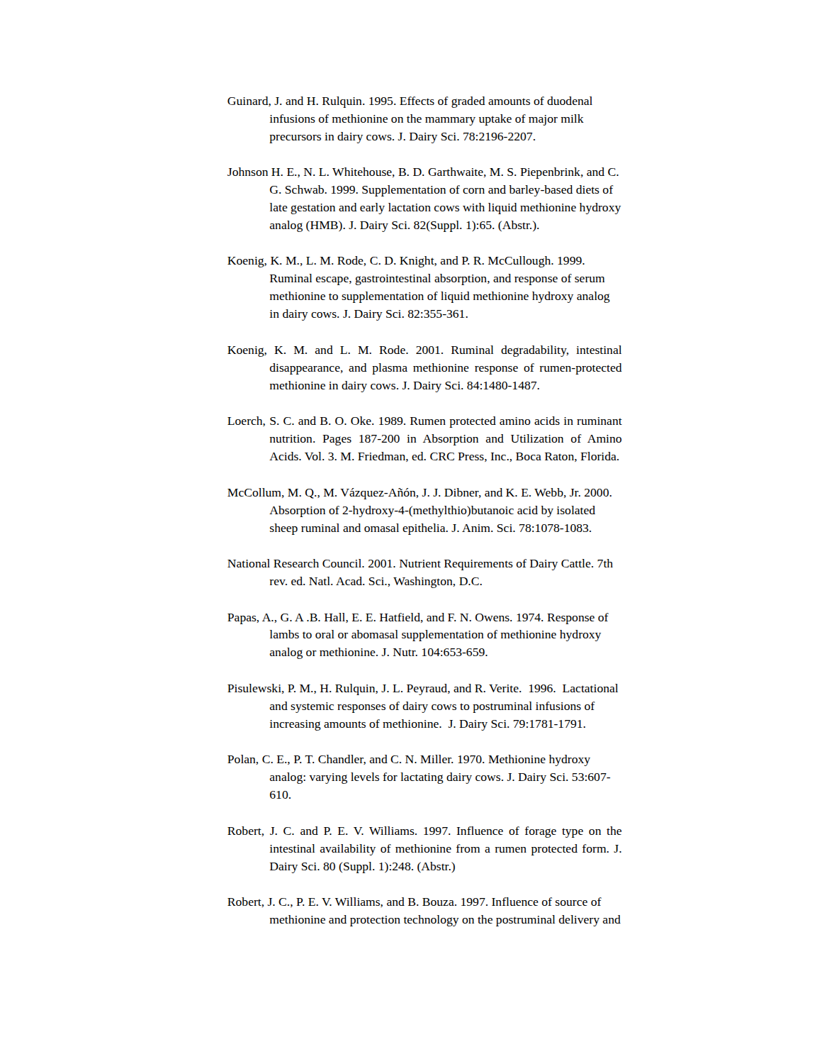Guinard, J. and H. Rulquin. 1995. Effects of graded amounts of duodenal infusions of methionine on the mammary uptake of major milk precursors in dairy cows. J. Dairy Sci. 78:2196-2207.
Johnson H. E., N. L. Whitehouse, B. D. Garthwaite, M. S. Piepenbrink, and C. G. Schwab. 1999. Supplementation of corn and barley-based diets of late gestation and early lactation cows with liquid methionine hydroxy analog (HMB). J. Dairy Sci. 82(Suppl. 1):65. (Abstr.).
Koenig, K. M., L. M. Rode, C. D. Knight, and P. R. McCullough. 1999. Ruminal escape, gastrointestinal absorption, and response of serum methionine to supplementation of liquid methionine hydroxy analog in dairy cows. J. Dairy Sci. 82:355-361.
Koenig, K. M. and L. M. Rode. 2001. Ruminal degradability, intestinal disappearance, and plasma methionine response of rumen-protected methionine in dairy cows. J. Dairy Sci. 84:1480-1487.
Loerch, S. C. and B. O. Oke. 1989. Rumen protected amino acids in ruminant nutrition. Pages 187-200 in Absorption and Utilization of Amino Acids. Vol. 3. M. Friedman, ed. CRC Press, Inc., Boca Raton, Florida.
McCollum, M. Q., M. Vázquez-Añón, J. J. Dibner, and K. E. Webb, Jr. 2000. Absorption of 2-hydroxy-4-(methylthio)butanoic acid by isolated sheep ruminal and omasal epithelia. J. Anim. Sci. 78:1078-1083.
National Research Council. 2001. Nutrient Requirements of Dairy Cattle. 7th rev. ed. Natl. Acad. Sci., Washington, D.C.
Papas, A., G. A .B. Hall, E. E. Hatfield, and F. N. Owens. 1974. Response of lambs to oral or abomasal supplementation of methionine hydroxy analog or methionine. J. Nutr. 104:653-659.
Pisulewski, P. M., H. Rulquin, J. L. Peyraud, and R. Verite. 1996. Lactational and systemic responses of dairy cows to postruminal infusions of increasing amounts of methionine. J. Dairy Sci. 79:1781-1791.
Polan, C. E., P. T. Chandler, and C. N. Miller. 1970. Methionine hydroxy analog: varying levels for lactating dairy cows. J. Dairy Sci. 53:607-610.
Robert, J. C. and P. E. V. Williams. 1997. Influence of forage type on the intestinal availability of methionine from a rumen protected form. J. Dairy Sci. 80 (Suppl. 1):248. (Abstr.)
Robert, J. C., P. E. V. Williams, and B. Bouza. 1997. Influence of source of methionine and protection technology on the postruminal delivery and